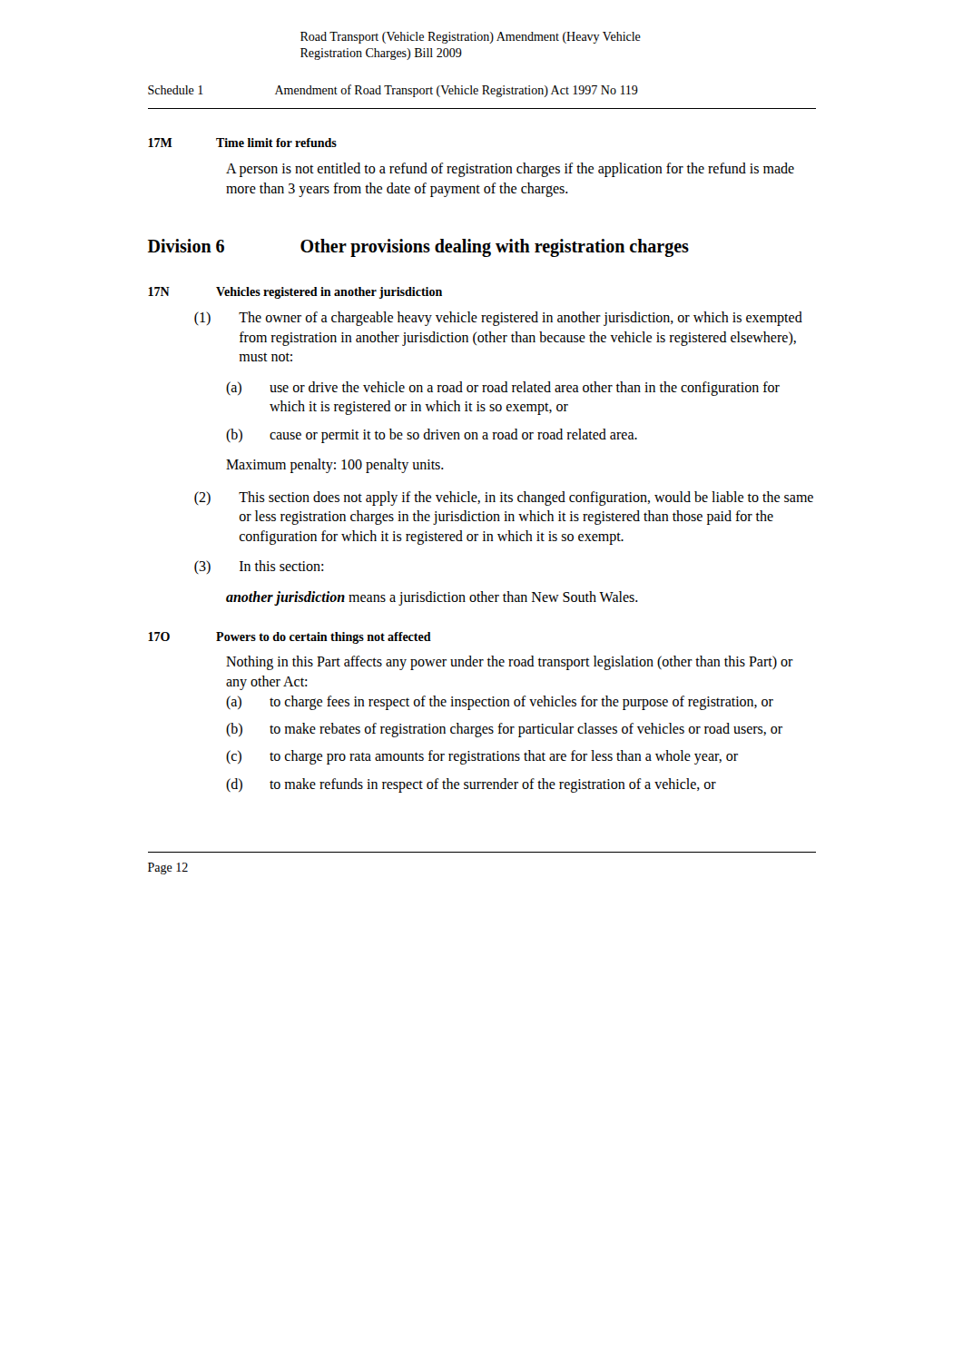Road Transport (Vehicle Registration) Amendment (Heavy Vehicle
Registration Charges) Bill 2009
Schedule 1 Amendment of Road Transport (Vehicle Registration) Act 1997 No 119
17M Time limit for refunds
A person is not entitled to a refund of registration charges if the application for the refund is made more than 3 years from the date of payment of the charges.
Division 6 Other provisions dealing with registration charges
17N Vehicles registered in another jurisdiction
(1) The owner of a chargeable heavy vehicle registered in another jurisdiction, or which is exempted from registration in another jurisdiction (other than because the vehicle is registered elsewhere), must not:
(a) use or drive the vehicle on a road or road related area other than in the configuration for which it is registered or in which it is so exempt, or
(b) cause or permit it to be so driven on a road or road related area.
Maximum penalty: 100 penalty units.
(2) This section does not apply if the vehicle, in its changed configuration, would be liable to the same or less registration charges in the jurisdiction in which it is registered than those paid for the configuration for which it is registered or in which it is so exempt.
(3) In this section:
another jurisdiction means a jurisdiction other than New South Wales.
17O Powers to do certain things not affected
Nothing in this Part affects any power under the road transport legislation (other than this Part) or any other Act:
(a) to charge fees in respect of the inspection of vehicles for the purpose of registration, or
(b) to make rebates of registration charges for particular classes of vehicles or road users, or
(c) to charge pro rata amounts for registrations that are for less than a whole year, or
(d) to make refunds in respect of the surrender of the registration of a vehicle, or
Page 12